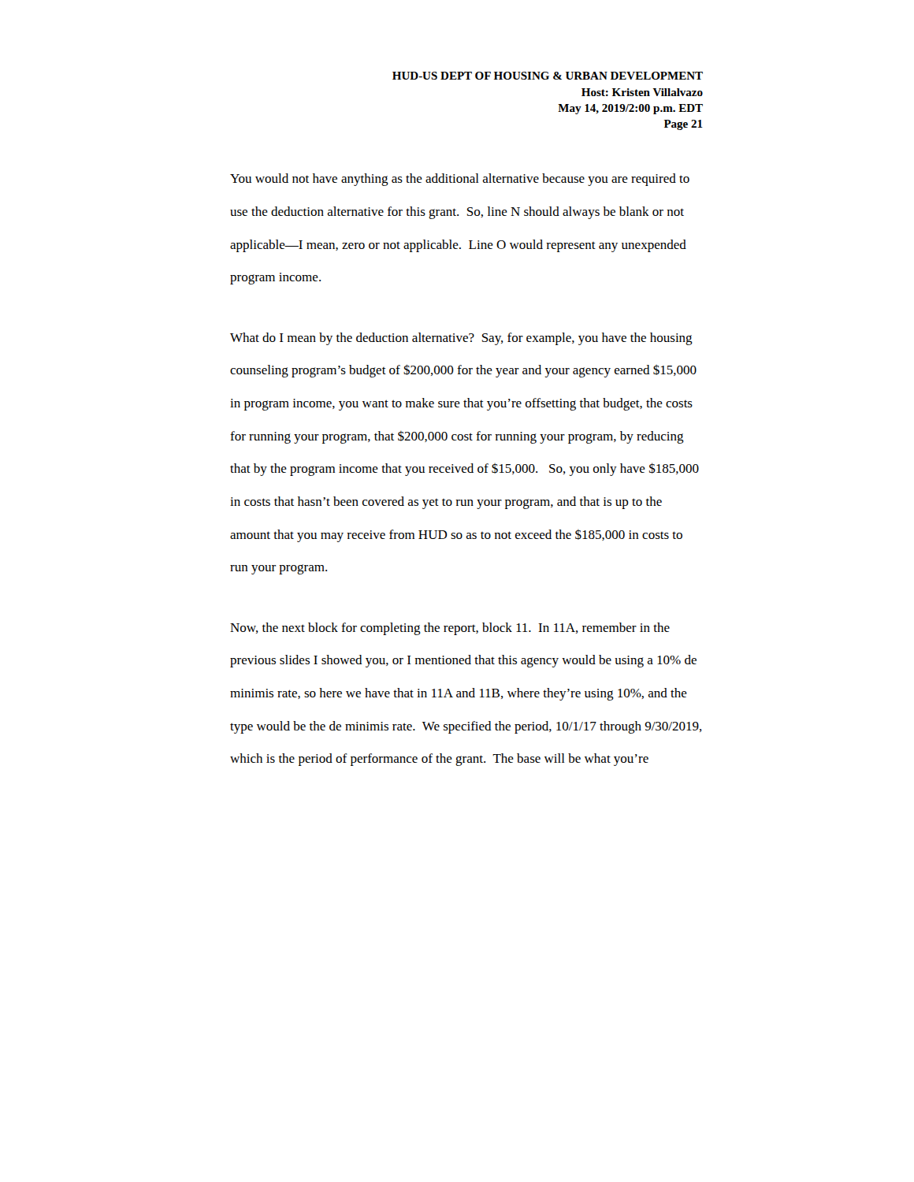HUD-US DEPT OF HOUSING & URBAN DEVELOPMENT Host: Kristen Villalvazo May 14, 2019/2:00 p.m. EDT Page 21
You would not have anything as the additional alternative because you are required to use the deduction alternative for this grant. So, line N should always be blank or not applicable—I mean, zero or not applicable. Line O would represent any unexpended program income.
What do I mean by the deduction alternative? Say, for example, you have the housing counseling program’s budget of $200,000 for the year and your agency earned $15,000 in program income, you want to make sure that you’re offsetting that budget, the costs for running your program, that $200,000 cost for running your program, by reducing that by the program income that you received of $15,000. So, you only have $185,000 in costs that hasn’t been covered as yet to run your program, and that is up to the amount that you may receive from HUD so as to not exceed the $185,000 in costs to run your program.
Now, the next block for completing the report, block 11. In 11A, remember in the previous slides I showed you, or I mentioned that this agency would be using a 10% de minimis rate, so here we have that in 11A and 11B, where they’re using 10%, and the type would be the de minimis rate. We specified the period, 10/1/17 through 9/30/2019, which is the period of performance of the grant. The base will be what you’re